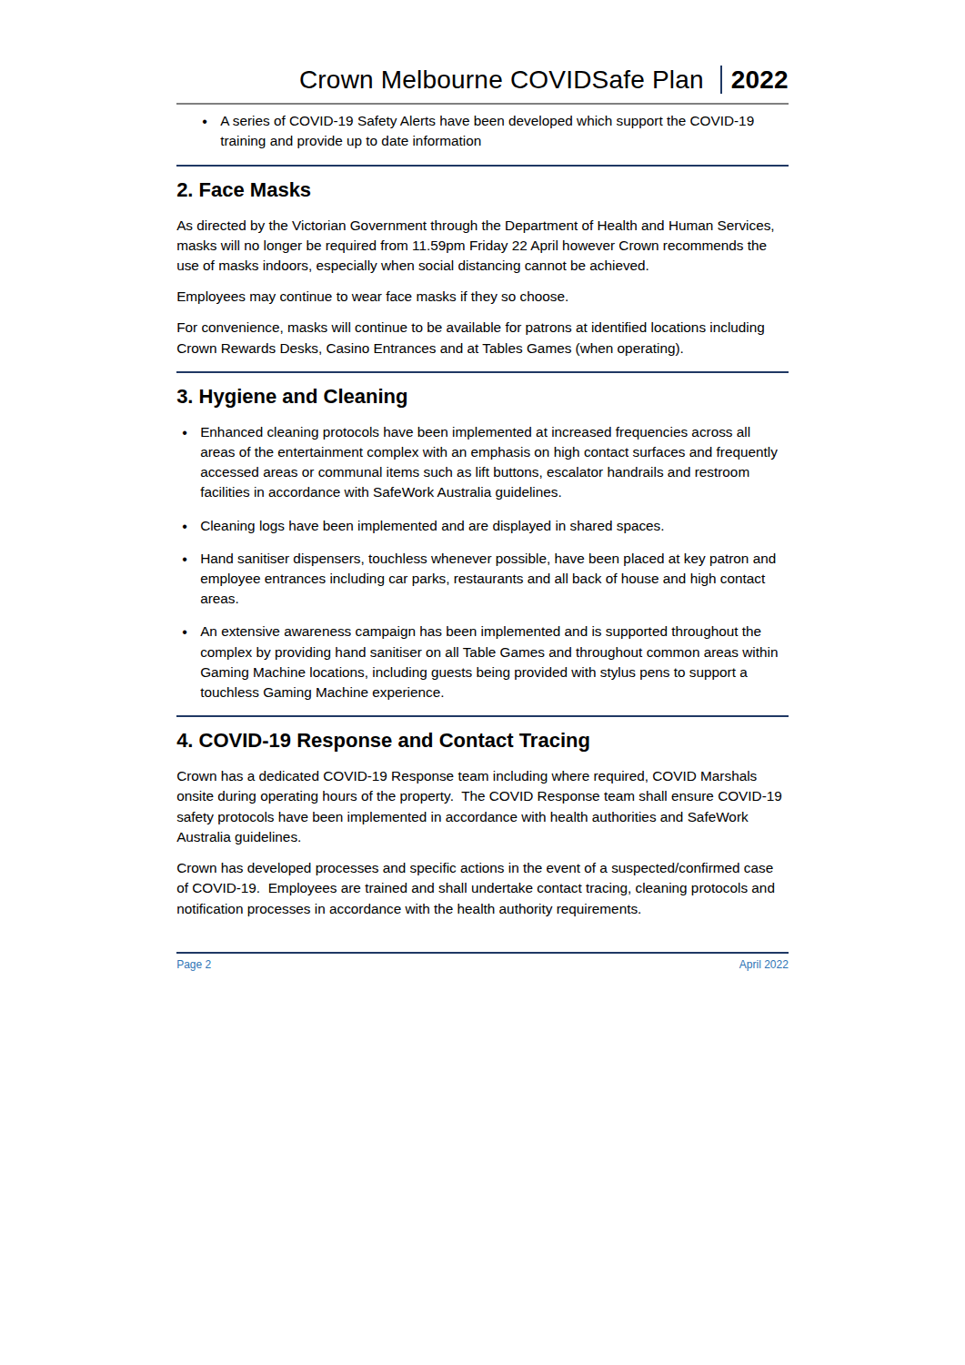Crown Melbourne COVIDSafe Plan 2022
A series of COVID-19 Safety Alerts have been developed which support the COVID-19 training and provide up to date information
2. Face Masks
As directed by the Victorian Government through the Department of Health and Human Services, masks will no longer be required from 11.59pm Friday 22 April however Crown recommends the use of masks indoors, especially when social distancing cannot be achieved.
Employees may continue to wear face masks if they so choose.
For convenience, masks will continue to be available for patrons at identified locations including Crown Rewards Desks, Casino Entrances and at Tables Games (when operating).
3. Hygiene and Cleaning
Enhanced cleaning protocols have been implemented at increased frequencies across all areas of the entertainment complex with an emphasis on high contact surfaces and frequently accessed areas or communal items such as lift buttons, escalator handrails and restroom facilities in accordance with SafeWork Australia guidelines.
Cleaning logs have been implemented and are displayed in shared spaces.
Hand sanitiser dispensers, touchless whenever possible, have been placed at key patron and employee entrances including car parks, restaurants and all back of house and high contact areas.
An extensive awareness campaign has been implemented and is supported throughout the complex by providing hand sanitiser on all Table Games and throughout common areas within Gaming Machine locations, including guests being provided with stylus pens to support a touchless Gaming Machine experience.
4. COVID-19 Response and Contact Tracing
Crown has a dedicated COVID-19 Response team including where required, COVID Marshals onsite during operating hours of the property. The COVID Response team shall ensure COVID-19 safety protocols have been implemented in accordance with health authorities and SafeWork Australia guidelines.
Crown has developed processes and specific actions in the event of a suspected/confirmed case of COVID-19. Employees are trained and shall undertake contact tracing, cleaning protocols and notification processes in accordance with the health authority requirements.
Page 2 April 2022